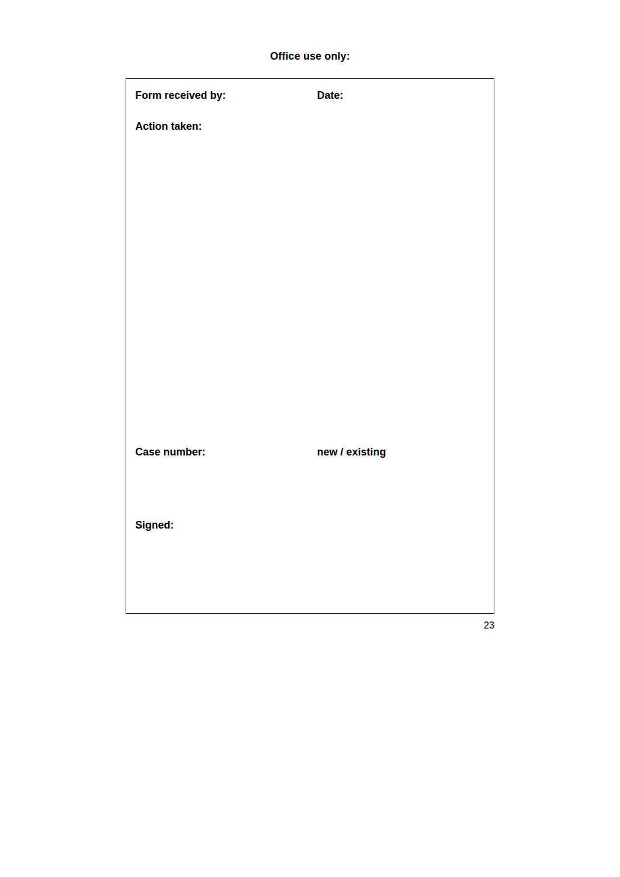Office use only:
Form received by:
Date:
Action taken:
Case number:
new / existing
Signed:
23